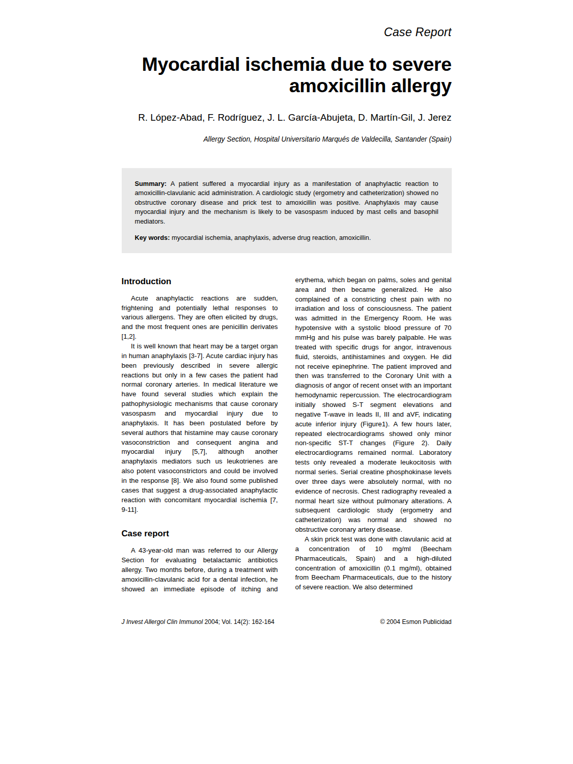Case Report
Myocardial ischemia due to severe
amoxicillin allergy
R. López-Abad, F. Rodríguez, J. L. García-Abujeta, D. Martín-Gil, J. Jerez
Allergy Section, Hospital Universitario Marqués de Valdecilla, Santander (Spain)
Summary: A patient suffered a myocardial injury as a manifestation of anaphylactic reaction to amoxicillin-clavulanic acid administration. A cardiologic study (ergometry and catheterization) showed no obstructive coronary disease and prick test to amoxicillin was positive. Anaphylaxis may cause myocardial injury and the mechanism is likely to be vasospasm induced by mast cells and basophil mediators.
Key words: myocardial ischemia, anaphylaxis, adverse drug reaction, amoxicillin.
Introduction
Acute anaphylactic reactions are sudden, frightening and potentially lethal responses to various allergens. They are often elicited by drugs, and the most frequent ones are penicillin derivates [1,2].
It is well known that heart may be a target organ in human anaphylaxis [3-7]. Acute cardiac injury has been previously described in severe allergic reactions but only in a few cases the patient had normal coronary arteries. In medical literature we have found several studies which explain the pathophysiologic mechanisms that cause coronary vasospasm and myocardial injury due to anaphylaxis. It has been postulated before by several authors that histamine may cause coronary vasoconstriction and consequent angina and myocardial injury [5,7], although another anaphylaxis mediators such us leukotrienes are also potent vasoconstrictors and could be involved in the response [8]. We also found some published cases that suggest a drug-associated anaphylactic reaction with concomitant myocardial ischemia [7, 9-11].
Case report
A 43-year-old man was referred to our Allergy Section for evaluating betalactamic antibiotics allergy. Two months before, during a treatment with amoxicillin-clavulanic acid for a dental infection, he showed an immediate episode of itching and erythema, which began on palms, soles and genital area and then became generalized. He also complained of a constricting chest pain with no irradiation and loss of consciousness. The patient was admitted in the Emergency Room. He was hypotensive with a systolic blood pressure of 70 mmHg and his pulse was barely palpable. He was treated with specific drugs for angor, intravenous fluid, steroids, antihistamines and oxygen. He did not receive epinephrine. The patient improved and then was transferred to the Coronary Unit with a diagnosis of angor of recent onset with an important hemodynamic repercussion. The electrocardiogram initially showed S-T segment elevations and negative T-wave in leads II, III and aVF, indicating acute inferior injury (Figure1). A few hours later, repeated electrocardiograms showed only minor non-specific ST-T changes (Figure 2). Daily electrocardiograms remained normal. Laboratory tests only revealed a moderate leukocitosis with normal series. Serial creatine phosphokinase levels over three days were absolutely normal, with no evidence of necrosis. Chest radiography revealed a normal heart size without pulmonary alterations. A subsequent cardiologic study (ergometry and catheterization) was normal and showed no obstructive coronary artery disease.
A skin prick test was done with clavulanic acid at a concentration of 10 mg/ml (Beecham Pharmaceuticals, Spain) and a high-diluted concentration of amoxicillin (0.1 mg/ml), obtained from Beecham Pharmaceuticals, due to the history of severe reaction. We also determined
J Invest Allergol Clin Immunol 2004; Vol. 14(2): 162-164
© 2004 Esmon Publicidad